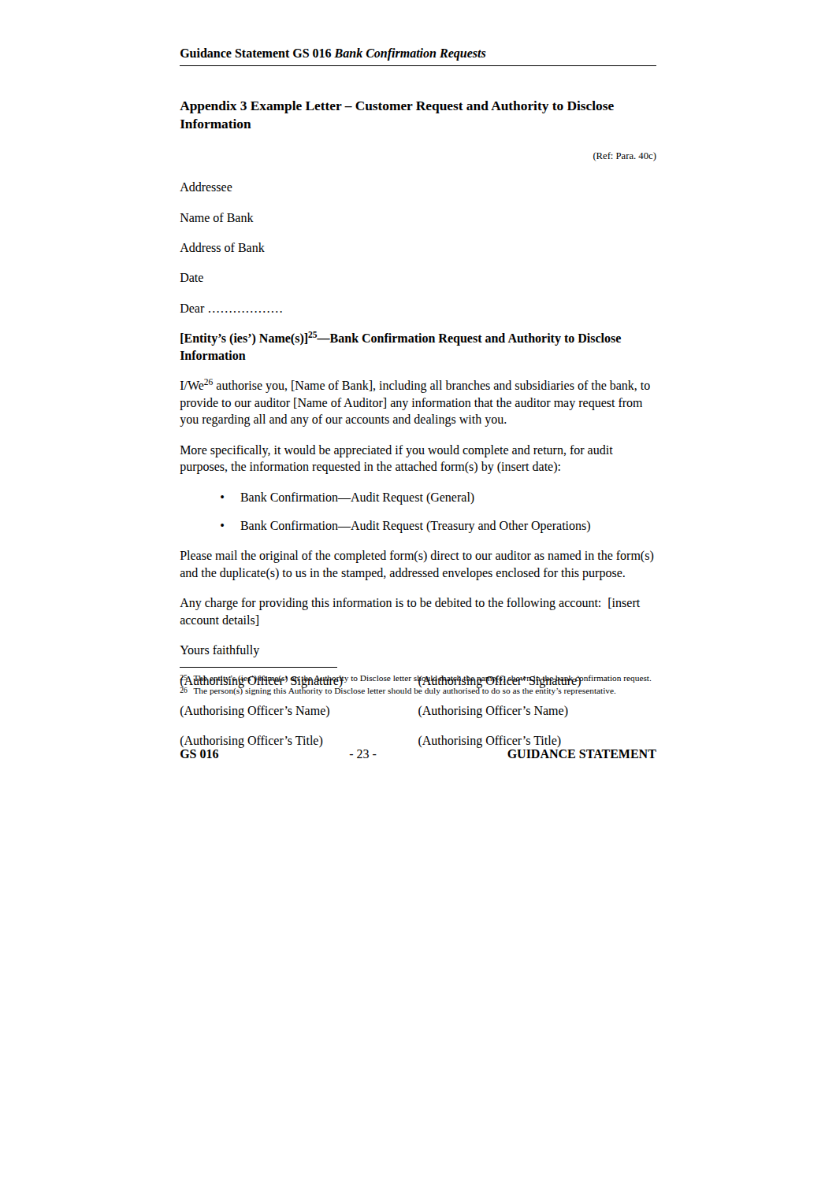Guidance Statement GS 016 Bank Confirmation Requests
Appendix 3 Example Letter – Customer Request and Authority to Disclose Information
(Ref: Para. 40c)
Addressee
Name of Bank
Address of Bank
Date
Dear ………………
[Entity’s (ies’) Name(s)]25—Bank Confirmation Request and Authority to Disclose Information
I/We26 authorise you, [Name of Bank], including all branches and subsidiaries of the bank, to provide to our auditor [Name of Auditor] any information that the auditor may request from you regarding all and any of our accounts and dealings with you.
More specifically, it would be appreciated if you would complete and return, for audit purposes, the information requested in the attached form(s) by (insert date):
Bank Confirmation—Audit Request (General)
Bank Confirmation—Audit Request (Treasury and Other Operations)
Please mail the original of the completed form(s) direct to our auditor as named in the form(s) and the duplicate(s) to us in the stamped, addressed envelopes enclosed for this purpose.
Any charge for providing this information is to be debited to the following account: [insert account details]
Yours faithfully
| (Authorising Officer’ Signature) | (Authorising Officer’ Signature) |
| (Authorising Officer’s Name) | (Authorising Officer’s Name) |
| (Authorising Officer’s Title) | (Authorising Officer’s Title) |
25
The entity’s (ies’) name(s) on the Authority to Disclose letter should match the name(s) shown in the bank confirmation request.
26
The person(s) signing this Authority to Disclose letter should be duly authorised to do so as the entity’s representative.
GS 016
- 23 -
GUIDANCE STATEMENT